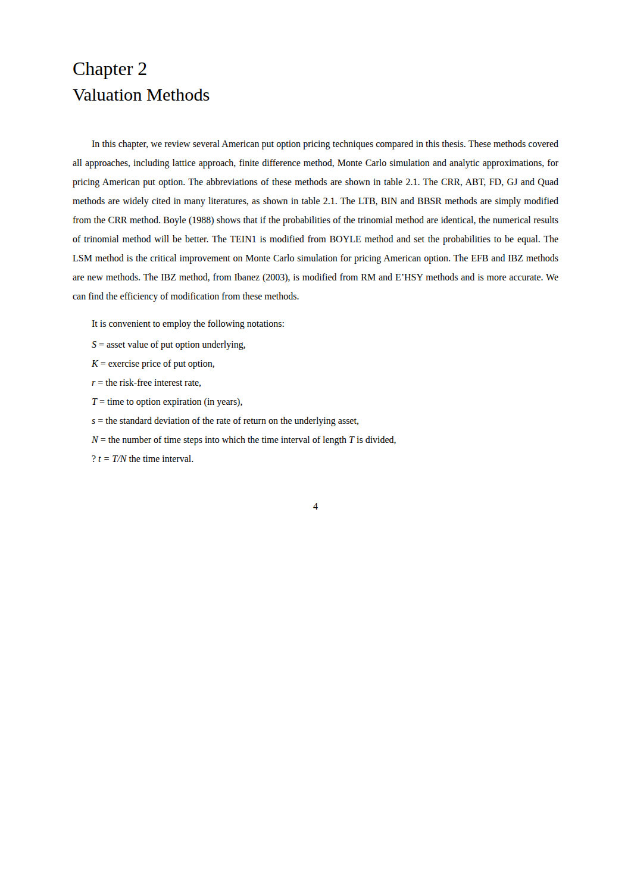Chapter 2
Valuation Methods
In this chapter, we review several American put option pricing techniques compared in this thesis. These methods covered all approaches, including lattice approach, finite difference method, Monte Carlo simulation and analytic approximations, for pricing American put option. The abbreviations of these methods are shown in table 2.1. The CRR, ABT, FD, GJ and Quad methods are widely cited in many literatures, as shown in table 2.1. The LTB, BIN and BBSR methods are simply modified from the CRR method. Boyle (1988) shows that if the probabilities of the trinomial method are identical, the numerical results of trinomial method will be better. The TEIN1 is modified from BOYLE method and set the probabilities to be equal. The LSM method is the critical improvement on Monte Carlo simulation for pricing American option. The EFB and IBZ methods are new methods. The IBZ method, from Ibanez (2003), is modified from RM and E’HSY methods and is more accurate. We can find the efficiency of modification from these methods.
It is convenient to employ the following notations:
S = asset value of put option underlying,
K = exercise price of put option,
r = the risk-free interest rate,
T = time to option expiration (in years),
s = the standard deviation of the rate of return on the underlying asset,
N = the number of time steps into which the time interval of length T is divided,
? t = T/N the time interval.
4